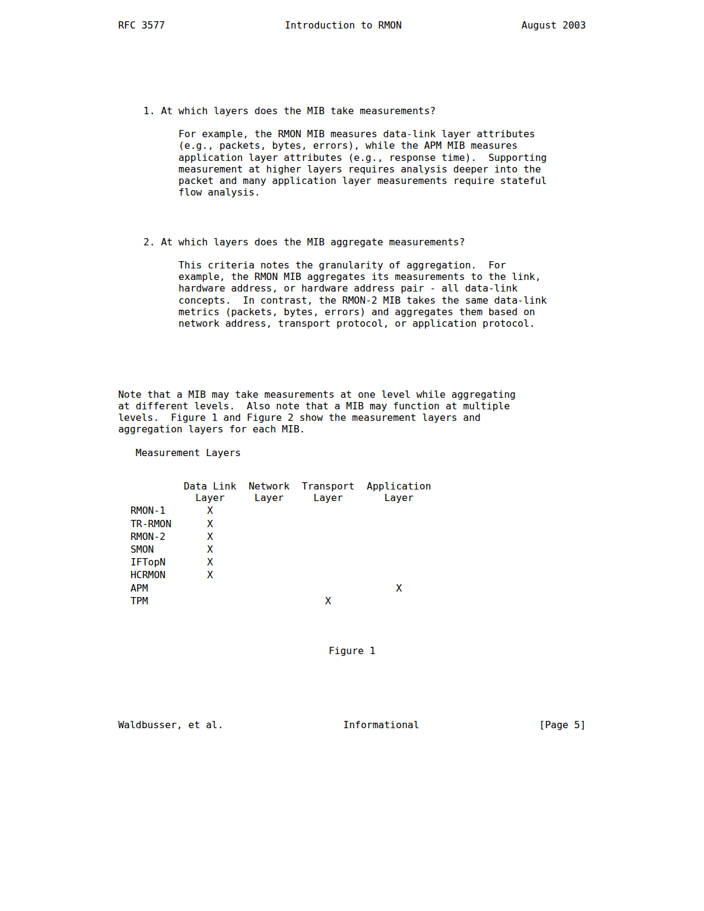RFC 3577 Introduction to RMON August 2003
At which layers does the MIB take measurements? For example, the RMON MIB measures data-link layer attributes (e.g., packets, bytes, errors), while the APM MIB measures application layer attributes (e.g., response time). Supporting measurement at higher layers requires analysis deeper into the packet and many application layer measurements require stateful flow analysis.
At which layers does the MIB aggregate measurements? This criteria notes the granularity of aggregation. For example, the RMON MIB aggregates its measurements to the link, hardware address, or hardware address pair - all data-link concepts. In contrast, the RMON-2 MIB takes the same data-link metrics (packets, bytes, errors) and aggregates them based on network address, transport protocol, or application protocol.
Note that a MIB may take measurements at one level while aggregating at different levels. Also note that a MIB may function at multiple levels. Figure 1 and Figure 2 show the measurement layers and aggregation layers for each MIB. Measurement Layers
| | Data Link Layer | Network Layer | Transport Layer | Application Layer |
| --- | --- | --- | --- | --- |
| RMON-1 | X | | | |
| TR-RMON | X | | | |
| RMON-2 | X | | | |
| SMON | X | | | |
| IFTopN | X | | | |
| HCRMON | X | | | |
| APM | | | | X |
| TPM | | | X | |
Figure 1
Waldbusser, et al. Informational[Page 5]